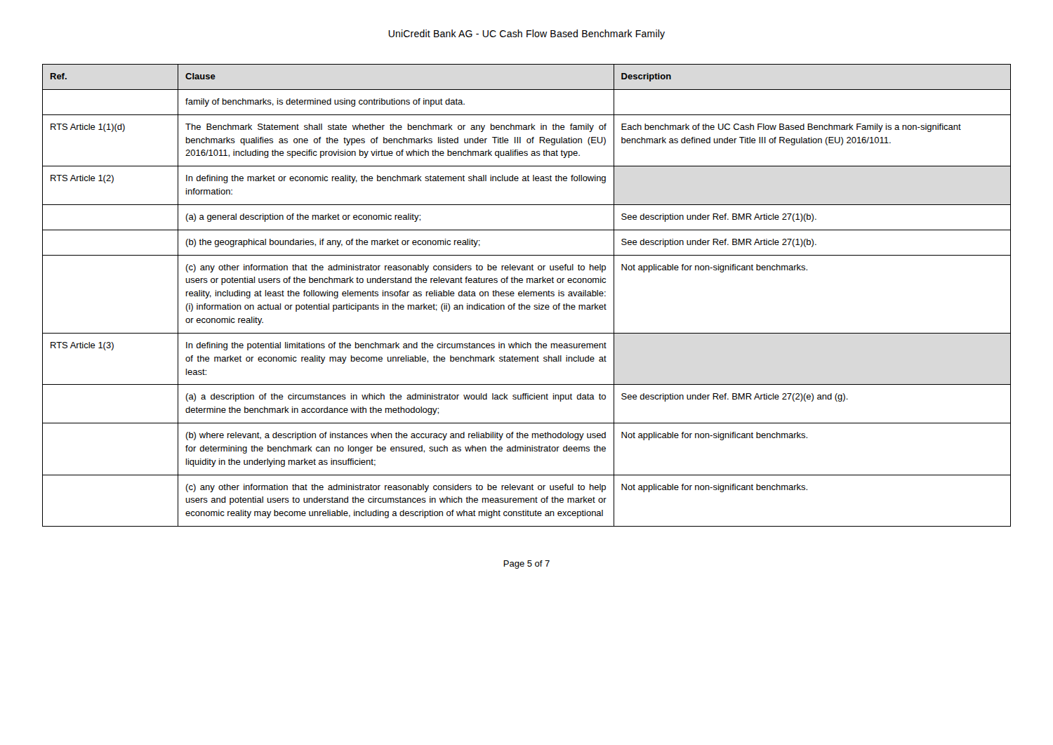UniCredit Bank AG - UC Cash Flow Based Benchmark Family
| Ref. | Clause | Description |
| --- | --- | --- |
| | family of benchmarks, is determined using contributions of input data. | |
| RTS Article 1(1)(d) | The Benchmark Statement shall state whether the benchmark or any benchmark in the family of benchmarks qualifies as one of the types of benchmarks listed under Title III of Regulation (EU) 2016/1011, including the specific provision by virtue of which the benchmark qualifies as that type. | Each benchmark of the UC Cash Flow Based Benchmark Family is a non-significant benchmark as defined under Title III of Regulation (EU) 2016/1011. |
| RTS Article 1(2) | In defining the market or economic reality, the benchmark statement shall include at least the following information: | |
| | (a) a general description of the market or economic reality; | See description under Ref. BMR Article 27(1)(b). |
| | (b) the geographical boundaries, if any, of the market or economic reality; | See description under Ref. BMR Article 27(1)(b). |
| | (c) any other information that the administrator reasonably considers to be relevant or useful to help users or potential users of the benchmark to understand the relevant features of the market or economic reality, including at least the following elements insofar as reliable data on these elements is available: (i) information on actual or potential participants in the market; (ii) an indication of the size of the market or economic reality. | Not applicable for non-significant benchmarks. |
| RTS Article 1(3) | In defining the potential limitations of the benchmark and the circumstances in which the measurement of the market or economic reality may become unreliable, the benchmark statement shall include at least: | |
| | (a) a description of the circumstances in which the administrator would lack sufficient input data to determine the benchmark in accordance with the methodology; | See description under Ref. BMR Article 27(2)(e) and (g). |
| | (b) where relevant, a description of instances when the accuracy and reliability of the methodology used for determining the benchmark can no longer be ensured, such as when the administrator deems the liquidity in the underlying market as insufficient; | Not applicable for non-significant benchmarks. |
| | (c) any other information that the administrator reasonably considers to be relevant or useful to help users and potential users to understand the circumstances in which the measurement of the market or economic reality may become unreliable, including a description of what might constitute an exceptional | Not applicable for non-significant benchmarks. |
Page 5 of 7